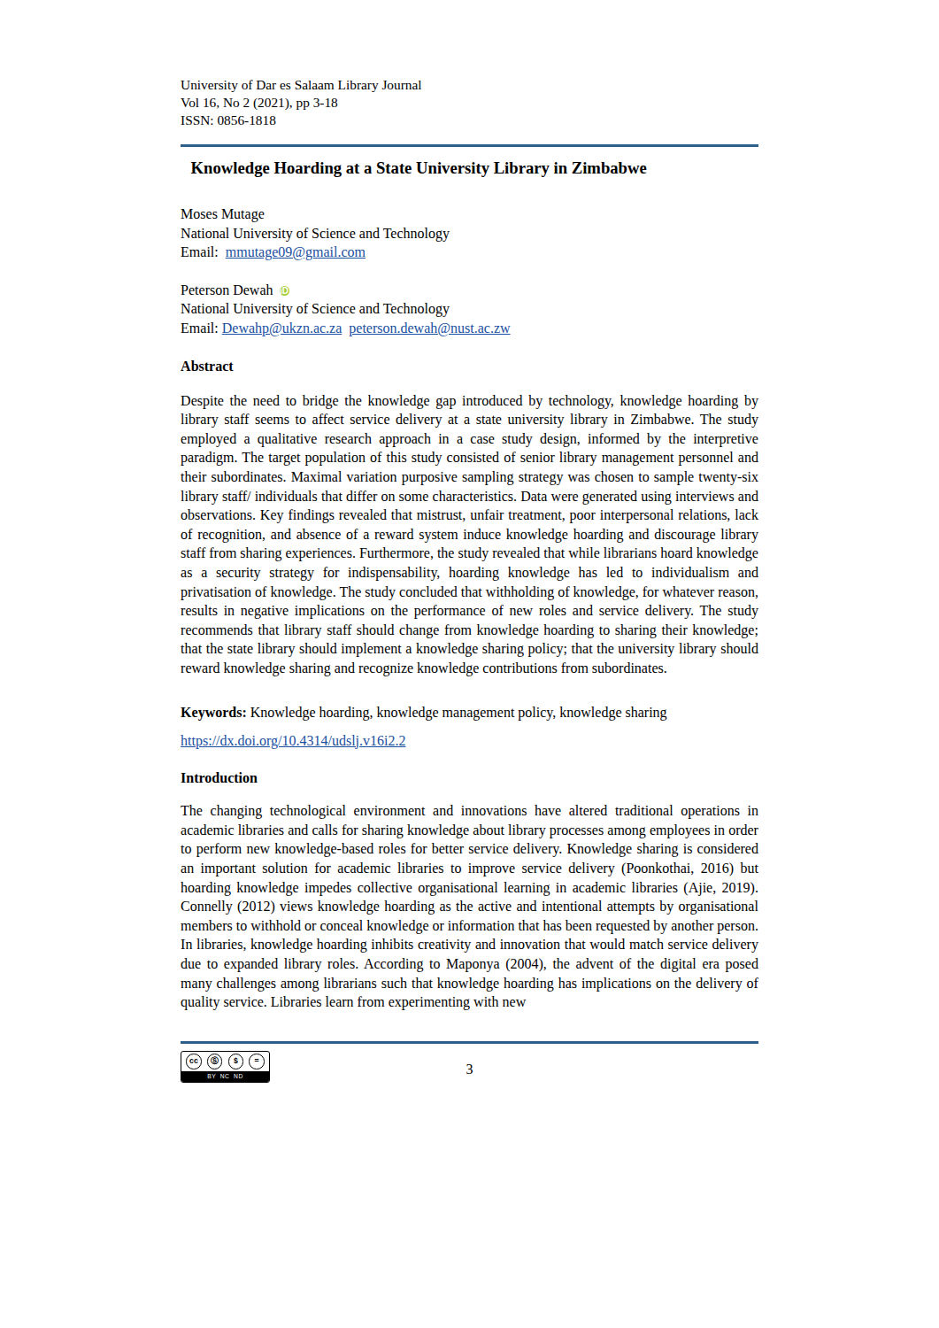University of Dar es Salaam Library Journal
Vol 16, No 2 (2021), pp 3-18
ISSN: 0856-1818
Knowledge Hoarding at a State University Library in Zimbabwe
Moses Mutage
National University of Science and Technology
Email: mmutage09@gmail.com
Peterson Dewah iD
National University of Science and Technology
Email: Dewahp@ukzn.ac.za peterson.dewah@nust.ac.zw
Abstract
Despite the need to bridge the knowledge gap introduced by technology, knowledge hoarding by library staff seems to affect service delivery at a state university library in Zimbabwe. The study employed a qualitative research approach in a case study design, informed by the interpretive paradigm. The target population of this study consisted of senior library management personnel and their subordinates. Maximal variation purposive sampling strategy was chosen to sample twenty-six library staff/ individuals that differ on some characteristics. Data were generated using interviews and observations. Key findings revealed that mistrust, unfair treatment, poor interpersonal relations, lack of recognition, and absence of a reward system induce knowledge hoarding and discourage library staff from sharing experiences. Furthermore, the study revealed that while librarians hoard knowledge as a security strategy for indispensability, hoarding knowledge has led to individualism and privatisation of knowledge. The study concluded that withholding of knowledge, for whatever reason, results in negative implications on the performance of new roles and service delivery. The study recommends that library staff should change from knowledge hoarding to sharing their knowledge; that the state library should implement a knowledge sharing policy; that the university library should reward knowledge sharing and recognize knowledge contributions from subordinates.
Keywords: Knowledge hoarding, knowledge management policy, knowledge sharing
https://dx.doi.org/10.4314/udslj.v16i2.2
Introduction
The changing technological environment and innovations have altered traditional operations in academic libraries and calls for sharing knowledge about library processes among employees in order to perform new knowledge-based roles for better service delivery. Knowledge sharing is considered an important solution for academic libraries to improve service delivery (Poonkothai, 2016) but hoarding knowledge impedes collective organisational learning in academic libraries (Ajie, 2019). Connelly (2012) views knowledge hoarding as the active and intentional attempts by organisational members to withhold or conceal knowledge or information that has been requested by another person. In libraries, knowledge hoarding inhibits creativity and innovation that would match service delivery due to expanded library roles. According to Maponya (2004), the advent of the digital era posed many challenges among librarians such that knowledge hoarding has implications on the delivery of quality service. Libraries learn from experimenting with new
cc Ⓢ $ =
BY NC ND
3